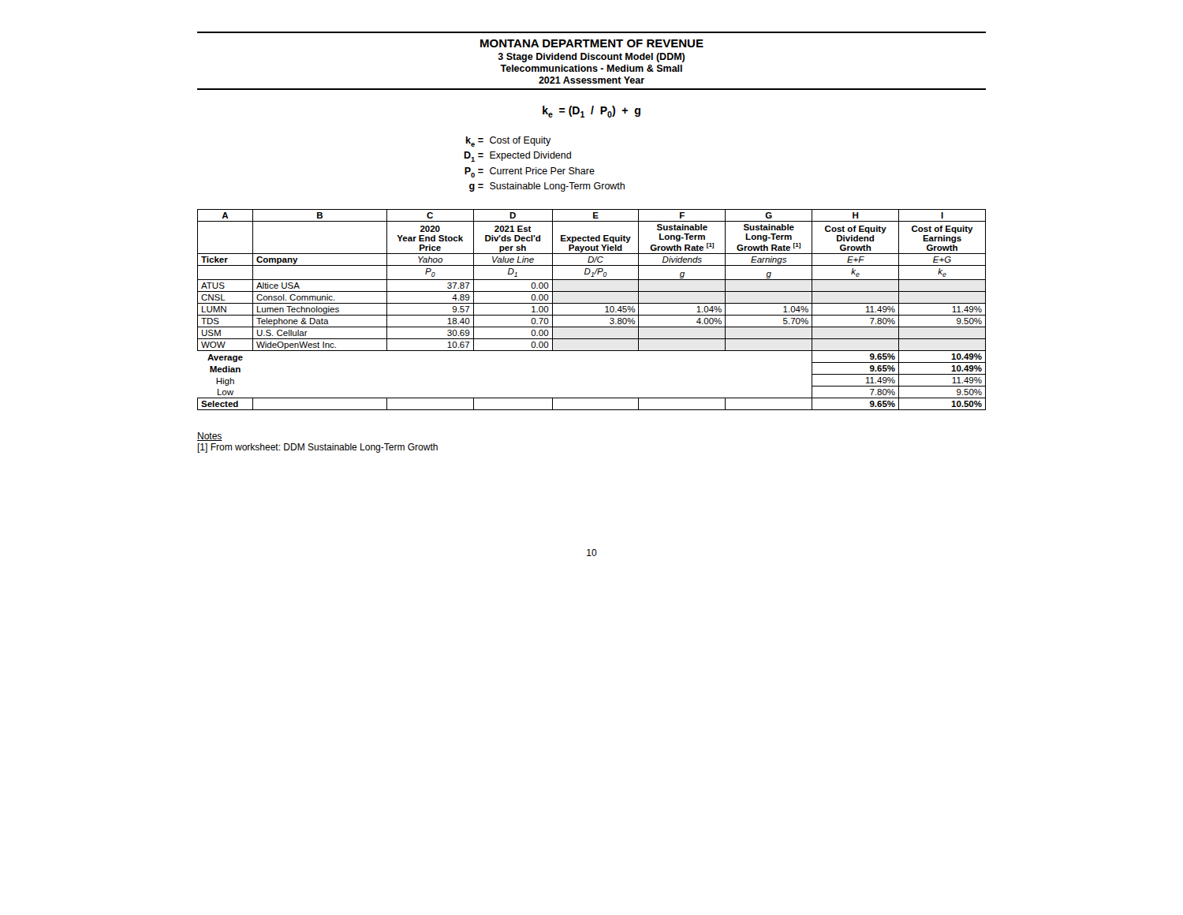MONTANA DEPARTMENT OF REVENUE
3 Stage Dividend Discount Model (DDM)
Telecommunications - Medium & Small
2021 Assessment Year
ke = (D1 / P0) + g
ke = Cost of Equity
D1 = Expected Dividend
P0 = Current Price Per Share
g = Sustainable Long-Term Growth
| A | B | C | D | E | F | G | H | I |
| | | 2020 Year End Stock Price | 2021 Est Div'ds Decl'd per sh | Expected Equity Payout Yield | Sustainable Long-Term Growth Rate [1] | Sustainable Long-Term Growth Rate [1] | Cost of Equity Dividend Growth | Cost of Equity Earnings Growth |
| Ticker | Company | Yahoo | Value Line | D/C | Dividends | Earnings | E+F | E+G |
| | | P 0 | D 1 | D 1 /P 0 | g | g | k e | k e |
| ATUS | Altice USA | 37.87 | 0.00 | | | | | |
| CNSL | Consol. Communic. | 4.89 | 0.00 | | | | | |
| LUMN | Lumen Technologies | 9.57 | 1.00 | 10.45% | 1.04% | 1.04% | 11.49% | 11.49% |
| TDS | Telephone & Data | 18.40 | 0.70 | 3.80% | 4.00% | 5.70% | 7.80% | 9.50% |
| USM | U.S. Cellular | 30.69 | 0.00 | | | | | |
| WOW | WideOpenWest Inc. | 10.67 | 0.00 | | | | | |
| Average | | | | | | | 9.65% | 10.49% |
| Median | | | | | | | 9.65% | 10.49% |
| High | | | | | | | 11.49% | 11.49% |
| Low | | | | | | | 7.80% | 9.50% |
| Selected | | | | | | | 9.65% | 10.50% |
Notes
[1] From worksheet: DDM Sustainable Long-Term Growth
10